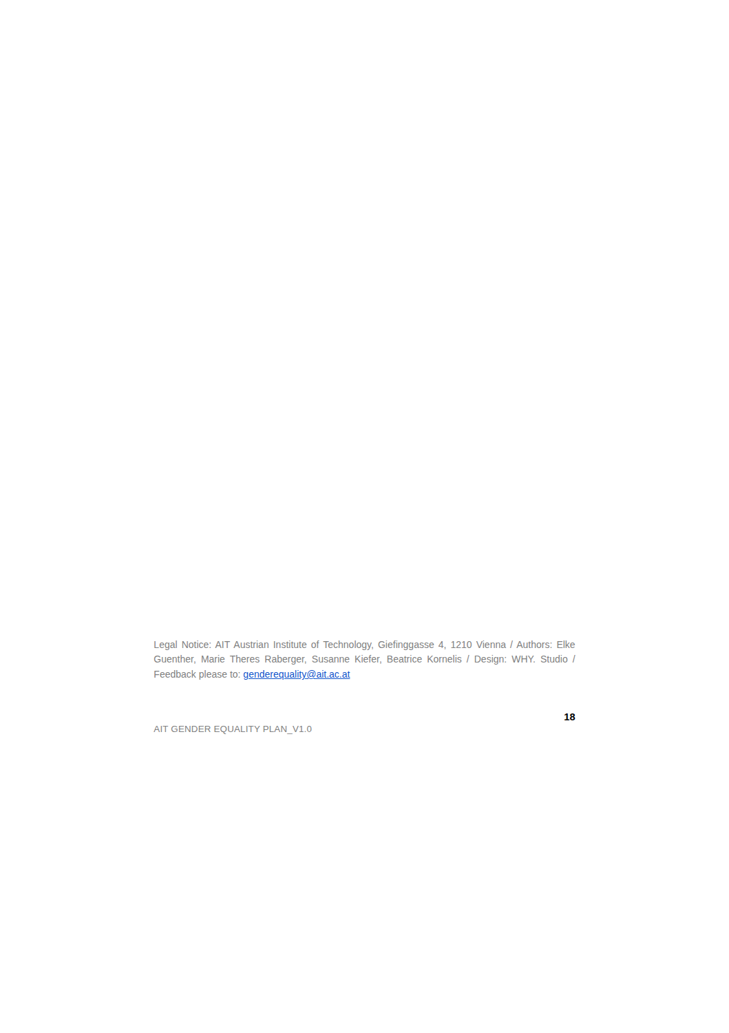Legal Notice: AIT Austrian Institute of Technology, Giefinggasse 4, 1210 Vienna / Authors: Elke Guenther, Marie Theres Raberger, Susanne Kiefer, Beatrice Kornelis / Design: WHY. Studio / Feedback please to: genderequality@ait.ac.at
AIT GENDER EQUALITY PLAN_V1.0 18